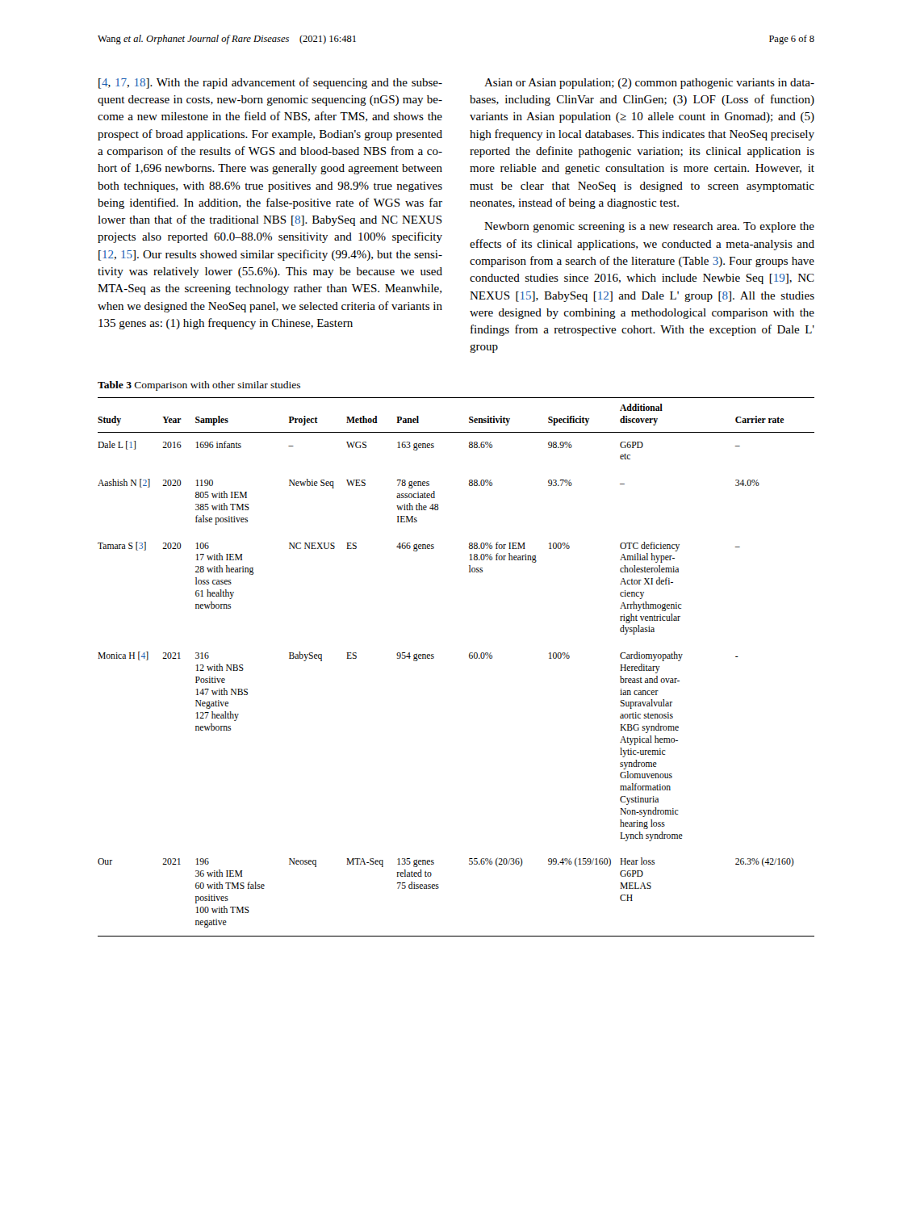Wang et al. Orphanet Journal of Rare Diseases (2021) 16:481
Page 6 of 8
[4, 17, 18]. With the rapid advancement of sequencing and the subsequent decrease in costs, new-born genomic sequencing (nGS) may become a new milestone in the field of NBS, after TMS, and shows the prospect of broad applications. For example, Bodian's group presented a comparison of the results of WGS and blood-based NBS from a cohort of 1,696 newborns. There was generally good agreement between both techniques, with 88.6% true positives and 98.9% true negatives being identified. In addition, the false-positive rate of WGS was far lower than that of the traditional NBS [8]. BabySeq and NC NEXUS projects also reported 60.0–88.0% sensitivity and 100% specificity [12, 15]. Our results showed similar specificity (99.4%), but the sensitivity was relatively lower (55.6%). This may be because we used MTA-Seq as the screening technology rather than WES. Meanwhile, when we designed the NeoSeq panel, we selected criteria of variants in 135 genes as: (1) high frequency in Chinese, Eastern
Asian or Asian population; (2) common pathogenic variants in databases, including ClinVar and ClinGen; (3) LOF (Loss of function) variants in Asian population (≥ 10 allele count in Gnomad); and (5) high frequency in local databases. This indicates that NeoSeq precisely reported the definite pathogenic variation; its clinical application is more reliable and genetic consultation is more certain. However, it must be clear that NeoSeq is designed to screen asymptomatic neonates, instead of being a diagnostic test.
Newborn genomic screening is a new research area. To explore the effects of its clinical applications, we conducted a meta-analysis and comparison from a search of the literature (Table 3). Four groups have conducted studies since 2016, which include Newbie Seq [19], NC NEXUS [15], BabySeq [12] and Dale L' group [8]. All the studies were designed by combining a methodological comparison with the findings from a retrospective cohort. With the exception of Dale L' group
Table 3 Comparison with other similar studies
| Study | Year | Samples | Project | Method | Panel | Sensitivity | Specificity | Additional discovery | Carrier rate |
| --- | --- | --- | --- | --- | --- | --- | --- | --- | --- |
| Dale L [ 1 ] | 2016 | 1696 infants | – | WGS | 163 genes | 88.6% | 98.9% | G6PD etc | – |
| Aashish N [ 2 ] | 2020 | 1190 805 with IEM 385 with TMS false positives | Newbie Seq | WES | 78 genes associated with the 48 IEMs | 88.0% | 93.7% | – | 34.0% |
| Tamara S [ 3 ] | 2020 | 106 17 with IEM 28 with hearing loss cases 61 healthy newborns | NC NEXUS | ES | 466 genes | 88.0% for IEM 18.0% for hearing loss | 100% | OTC deficiency Amilial hyper- cholesterolemia Actor XI defi- ciency Arrhythmogenic right ventricular dysplasia | – |
| Monica H [ 4 ] | 2021 | 316 12 with NBS Positive 147 with NBS Negative 127 healthy newborns | BabySeq | ES | 954 genes | 60.0% | 100% | Cardiomyopathy Hereditary breast and ovar- ian cancer Supravalvular aortic stenosis KBG syndrome Atypical hemo- lytic-uremic syndrome Glomuvenous malformation Cystinuria Non-syndromic hearing loss Lynch syndrome | - |
| Our | 2021 | 196 36 with IEM 60 with TMS false positives 100 with TMS negative | Neoseq | MTA-Seq | 135 genes related to 75 diseases | 55.6% (20/36) | 99.4% (159/160) | Hear loss G6PD MELAS CH | 26.3% (42/160) |